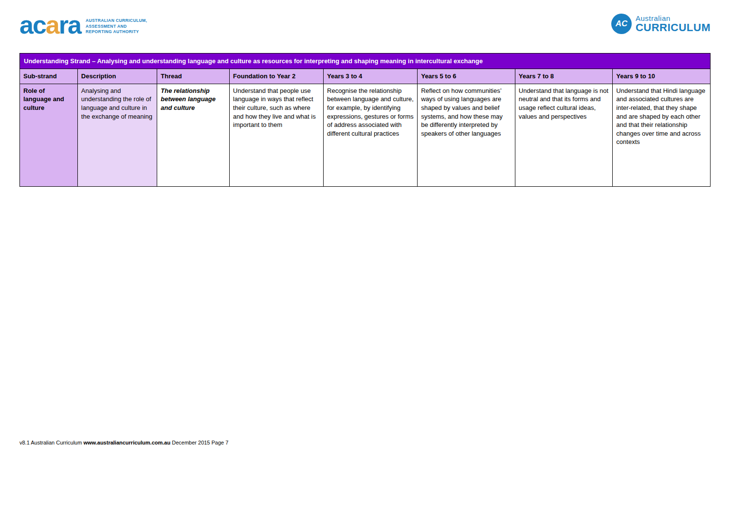acara
Australian Curriculum,
Assessment and
Reporting Authority
AC
Australian
CURRICULUM
| Understanding Strand – Analysing and understanding language and culture as resources for interpreting and shaping meaning in intercultural exchange |
| --- |
| Sub-strand | Description | Thread | Foundation to Year 2 | Years 3 to 4 | Years 5 to 6 | Years 7 to 8 | Years 9 to 10 |
| Role of language and culture | Analysing and understanding the role of language and culture in the exchange of meaning | The relationship between language and culture | Understand that people use language in ways that reflect their culture, such as where and how they live and what is important to them | Recognise the relationship between language and culture, for example, by identifying expressions, gestures or forms of address associated with different cultural practices | Reflect on how communities’ ways of using languages are shaped by values and belief systems, and how these may be differently interpreted by speakers of other languages | Understand that language is not neutral and that its forms and usage reflect cultural ideas, values and perspectives | Understand that Hindi language and associated cultures are inter-related, that they shape and are shaped by each other and that their relationship changes over time and across contexts |
v8.1 Australian Curriculum www.australiancurriculum.com.au December 2015 Page 7